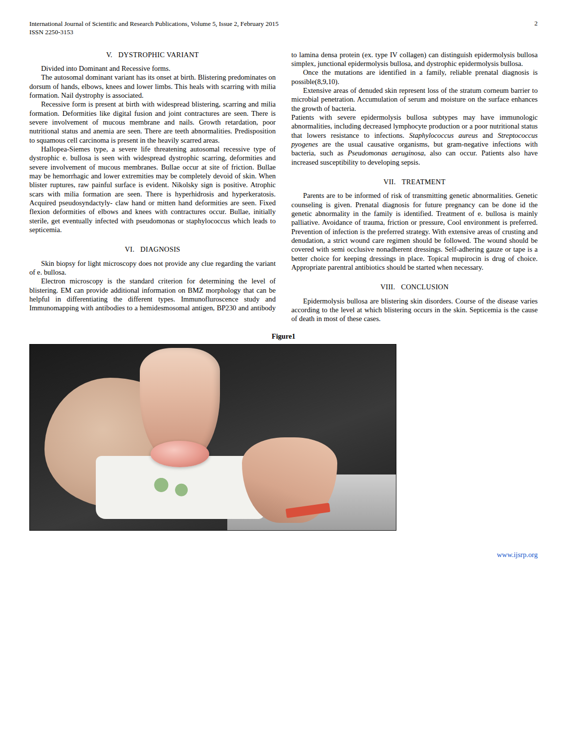International Journal of Scientific and Research Publications, Volume 5, Issue 2, February 2015
ISSN 2250-3153
2
V. Dystrophic Variant
Divided into Dominant and Recessive forms.
The autosomal dominant variant has its onset at birth. Blistering predominates on dorsum of hands, elbows, knees and lower limbs. This heals with scarring with milia formation. Nail dystrophy is associated.
Recessive form is present at birth with widespread blistering, scarring and milia formation. Deformities like digital fusion and joint contractures are seen. There is severe involvement of mucous membrane and nails. Growth retardation, poor nutritional status and anemia are seen. There are teeth abnormalities. Predisposition to squamous cell carcinoma is present in the heavily scarred areas.
Hallopea-Siemes type, a severe life threatening autosomal recessive type of dystrophic e. bullosa is seen with widespread dystrophic scarring, deformities and severe involvement of mucous membranes. Bullae occur at site of friction. Bullae may be hemorrhagic and lower extremities may be completely devoid of skin. When blister ruptures, raw painful surface is evident. Nikolsky sign is positive. Atrophic scars with milia formation are seen. There is hyperhidrosis and hyperkeratosis. Acquired pseudosyndactyly- claw hand or mitten hand deformities are seen. Fixed flexion deformities of elbows and knees with contractures occur. Bullae, initially sterile, get eventually infected with pseudomonas or staphylococcus which leads to septicemia.
VI. Diagnosis
Skin biopsy for light microscopy does not provide any clue regarding the variant of e. bullosa.
Electron microscopy is the standard criterion for determining the level of blistering. EM can provide additional information on BMZ morphology that can be helpful in differentiating the different types. Immunofluroscence study and Immunomapping with antibodies to a hemidesmosomal antigen, BP230 and antibody to lamina densa protein (ex. type IV collagen) can distinguish epidermolysis bullosa simplex, junctional epidermolysis bullosa, and dystrophic epidermolysis bullosa.
Once the mutations are identified in a family, reliable prenatal diagnosis is possible(8,9,10).
Extensive areas of denuded skin represent loss of the stratum corneum barrier to microbial penetration. Accumulation of serum and moisture on the surface enhances the growth of bacteria.
Patients with severe epidermolysis bullosa subtypes may have immunologic abnormalities, including decreased lymphocyte production or a poor nutritional status that lowers resistance to infections. Staphylococcus aureus and Streptococcus pyogenes are the usual causative organisms, but gram-negative infections with bacteria, such as Pseudomonas aeruginosa, also can occur. Patients also have increased susceptibility to developing sepsis.
VII. Treatment
Parents are to be informed of risk of transmitting genetic abnormalities. Genetic counseling is given. Prenatal diagnosis for future pregnancy can be done id the genetic abnormality in the family is identified. Treatment of e. bullosa is mainly palliative. Avoidance of trauma, friction or pressure, Cool environment is preferred. Prevention of infection is the preferred strategy. With extensive areas of crusting and denudation, a strict wound care regimen should be followed. The wound should be covered with semi occlusive nonadherent dressings. Self-adhering gauze or tape is a better choice for keeping dressings in place. Topical mupirocin is drug of choice. Appropriate parentral antibiotics should be started when necessary.
VIII. Conclusion
Epidermolysis bullosa are blistering skin disorders. Course of the disease varies according to the level at which blistering occurs in the skin. Septicemia is the cause of death in most of these cases.
Figure1
www.ijsrp.org